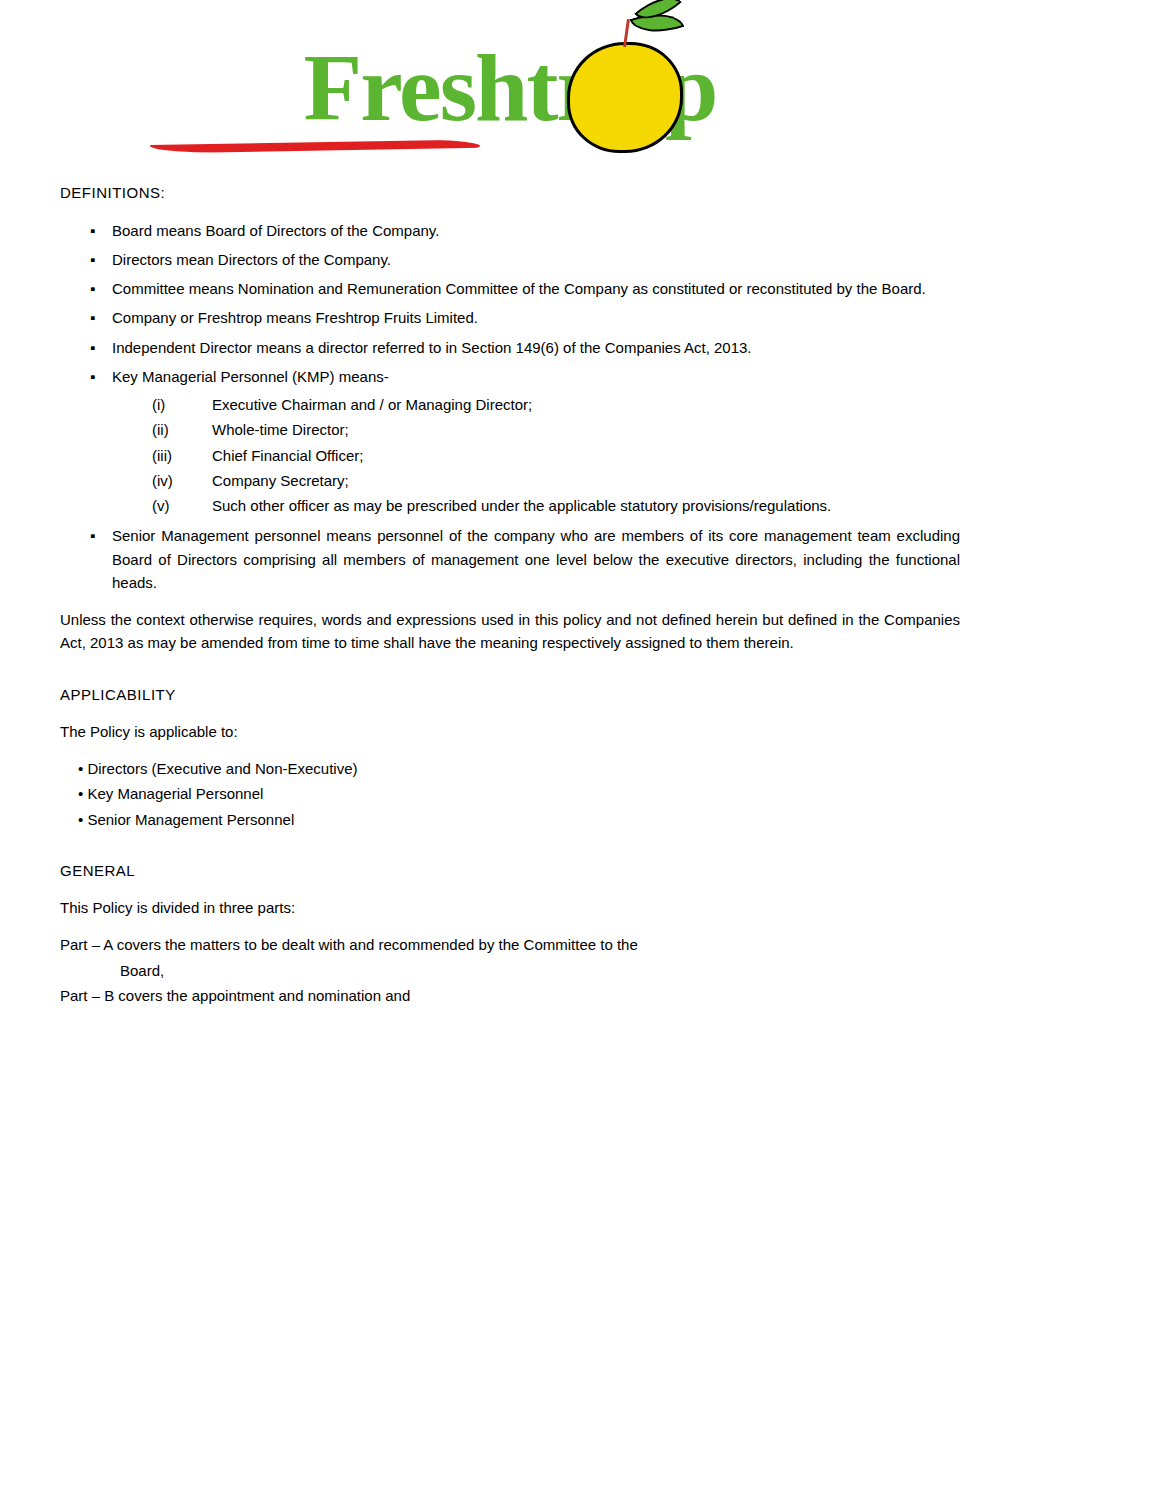Freshtr p
DEFINITIONS:
Board means Board of Directors of the Company.
Directors mean Directors of the Company.
Committee means Nomination and Remuneration Committee of the Company as constituted or reconstituted by the Board.
Company or Freshtrop means Freshtrop Fruits Limited.
Independent Director means a director referred to in Section 149(6) of the Companies Act, 2013.
Key Managerial Personnel (KMP) means-
| (i) | Executive Chairman and / or Managing Director; |
| (ii) | Whole-time Director; |
| (iii) | Chief Financial Officer; |
| (iv) | Company Secretary; |
| (v) | Such other officer as may be prescribed under the applicable statutory provisions/regulations. |
Senior Management personnel means personnel of the company who are members of its core management team excluding Board of Directors comprising all members of management one level below the executive directors, including the functional heads.
Unless the context otherwise requires, words and expressions used in this policy and not defined herein but defined in the Companies Act, 2013 as may be amended from time to time shall have the meaning respectively assigned to them therein.
APPLICABILITY
The Policy is applicable to:
• Directors (Executive and Non-Executive)
• Key Managerial Personnel
• Senior Management Personnel
GENERAL
This Policy is divided in three parts:
Part – A covers the matters to be dealt with and recommended by the Committee to the
Board,
Part – B covers the appointment and nomination and